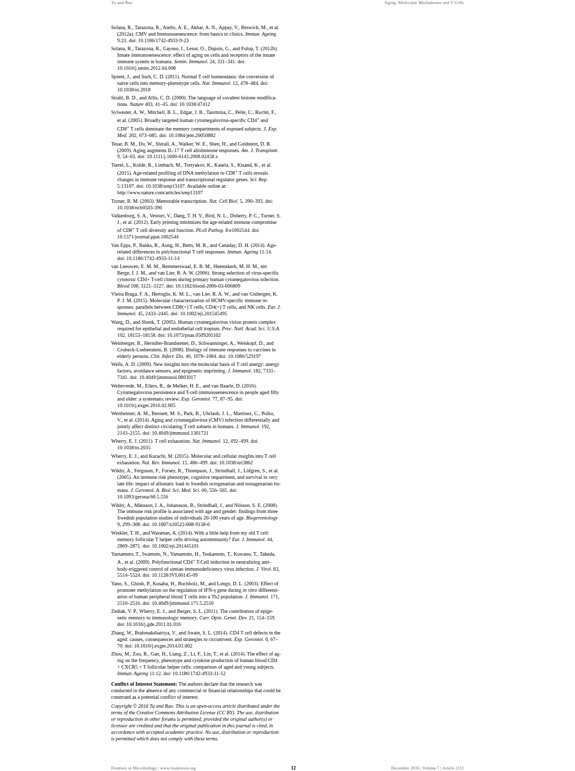Tu and Rao
Aging, Molecular Mechanisms and T Cells
Solana, R., Tarazona, R., Aiello, A. E., Akbar, A. N., Appay, V., Beswick, M., et al. (2012a). CMV and Immunosenescence: from basics to clinics. Immun. Ageing 9:23. doi: 10.1186/1742-4933-9-23
Solana, R., Tarazona, R., Gayoso, I., Lesur, O., Dupuis, G., and Fulop, T. (2012b). Innate immunosenescence: effect of aging on cells and receptors of the innate immune system in humans. Semin. Immunol. 24, 331–341. doi: 10.1016/j.smim.2012.04.008
Sprent, J., and Surh, C. D. (2011). Normal T cell homeostasis: the conversion of naïve cells into memory-phenotype cells. Nat. Immunol. 12, 478–484. doi: 10.1038/ni.2018
Strahl, B. D., and Allis, C. D. (2000). The language of covalent histone modifications. Nature 403, 41–45. doi: 10.1038/47412
Sylwester, A. W., Mitchell, B. L., Edgar, J. B., Taormina, C., Pelte, C., Ruchti, F., et al. (2005). Broadly targeted human cytomegalovirus-specific CD4+ and CD8+ T cells dominate the memory compartments of exposed subjects. J. Exp. Med. 202, 673–685. doi: 10.1084/jem.20050882
Tesar, B. M., Du, W., Shirali, A., Walker, W. E., Shen, H., and Goldstein, D. R. (2009). Aging augments IL-17 T cell alloimmune responses. Am. J. Transplant. 9, 54–63. doi: 10.1111/j.1600-6143.2008.02458.x
Tserel, L., Kolde, R., Limbach, M., Tretyakov, K., Kasela, S., Kisand, K., et al. (2015). Age-related profiling of DNA methylation in CD8+ T cells reveals changes in immune response and transcriptional regulator genes. Sci. Rep. 5:13107. doi: 10.1038/srep13107. Available online at: http://www.nature.com/articles/srep13107
Turner, B. M. (2003). Memorable transcription. Nat. Cell Biol. 5, 390–393. doi: 10.1038/ncb0503-390
Valkenburg, S. A., Venturi, V., Dang, T. H. Y., Bird, N. L., Doherty, P. C., Turner, S. J., et al. (2012). Early priming minimizes the age-related immune compromise of CD8+ T cell diversity and function. PLoS Pathog. 8:e1002544. doi: 10.1371/journal.ppat.1002544
Van Epps, P., Banks, R., Aung, H., Betts, M. R., and Canaday, D. H. (2014). Age-related differences in polyfunctional T cell responses. Immun. Ageing 11:14. doi: 10.1186/1742-4933-11-14
van Leeuwen, E. M. M., Remmerswaal, E. B. M., Heemskerk, M. H. M., ten Berge, I. J. M., and van Lier, R. A. W. (2006). Strong selection of virus-specific cytotoxic CD4+ T-cell clones during primary human cytomegalovirus infection. Blood 108, 3121–3127. doi: 10.1182/blood-2006-03-006809
Vieira Braga, F. A., Hertoghs, K. M. L., van Lier, R. A. W., and van Gisbergen, K. P. J. M. (2015). Molecular characterization of HCMV-specific immune responses: parallels between CD8(+) T cells, CD4(+) T cells, and NK cells. Eur. J. Immunol. 45, 2433–2445. doi: 10.1002/eji.201545495
Wang, D., and Shenk, T. (2005). Human cytomegalovirus virion protein complex required for epithelial and endothelial cell tropism. Proc. Natl. Acad. Sci. U.S.A. 102, 18153–18158. doi: 10.1073/pnas.0509201102
Weinberger, B., Herndler-Brandstetter, D., Schwanninger, A., Weiskopf, D., and Grubeck-Loebenstein, B. (2008). Biology of immune responses to vaccines in elderly persons. Clin. Infect. Dis. 46, 1078–1084. doi: 10.1086/529197
Wells, A. D. (2009). New insights into the molecular basis of T cell anergy: anergy factors, avoidance sensors, and epigenetic imprinting. J. Immunol. 182, 7331–7341. doi: 10.4049/jimmunol.0803917
Weltevrede, M., Eilers, R., de Melker, H. E., and van Baarle, D. (2016). Cytomegalovirus persistence and T-cell immunosenescence in people aged fifty and older: a systematic review. Exp. Gerontol. 77, 87–95. doi: 10.1016/j.exger.2016.02.005
Wertheimer, A. M., Bennett, M. S., Park, B., Uhrlaub, J. L., Martinez, C., Pulko, V., et al. (2014). Aging and cytomegalovirus (CMV) infection differentially and jointly affect distinct circulating T cell subsets in humans. J. Immunol. 192, 2143–2155. doi: 10.4049/jimmunol.1301721
Wherry, E. J. (2011). T cell exhaustion. Nat. Immunol. 12, 492–499. doi: 10.1038/ni.2035
Wherry, E. J., and Kurachi, M. (2015). Molecular and cellular insights into T cell exhaustion. Nat. Rev. Immunol. 15, 486–499. doi: 10.1038/nri3862
Wikby, A., Ferguson, F., Forsey, R., Thompson, J., Strindhall, J., Löfgren, S., et al. (2005). An immune risk phenotype, cognitive impairment, and survival in very late life: impact of allostatic load in Swedish octogenarian and nonagenarian humans. J. Gerontol. A. Biol. Sci. Med. Sci. 60, 556–565. doi: 10.1093/gerona/60.5.556
Wikby, A., Månsson, I. A., Johansson, B., Strindhall, J., and Nilsson, S. E. (2008). The immune risk profile is associated with age and gender: findings from three Swedish population studies of individuals 20-100 years of age. Biogerontology 9, 299–308. doi: 10.1007/s10522-008-9138-6
Winkler, T. H., and Waisman, A. (2014). With a little help from my old T cell: memory follicular T helper cells driving autoimmunity? Eur. J. Immunol. 44, 2869–2871. doi: 10.1002/eji.201445101
Yamamoto, T., Iwamoto, N., Yamamoto, H., Tsukamoto, T., Kuwano, T., Takeda, A., et al. (2009). Polyfunctional CD4+ T-Cell induction in neutralizing antibody-triggered control of simian immunodeficiency virus infection. J. Virol. 83, 5514–5524. doi: 10.1128/JVI.00145-09
Yano, S., Ghosh, P., Kusaba, H., Buchholz, M., and Longo, D. L. (2003). Effect of promoter methylation on the regulation of IFN-γ gene during in vitro differentiation of human peripheral blood T cells into a Th2 population. J. Immunol. 171, 2510–2516. doi: 10.4049/jimmunol.171.5.2510
Zediak, V. P., Wherry, E. J., and Berger, S. L. (2011). The contribution of epigenetic memory to immunologic memory. Curr. Opin. Genet. Dev. 21, 154–159. doi: 10.1016/j.gde.2011.01.016
Zhang, W., Brahmakshatriya, V., and Swain, S. L. (2014). CD4 T cell defects in the aged: causes, consequences and strategies to circumvent. Exp. Gerontol. 0, 67–70. doi: 10.1016/j.exger.2014.01.002
Zhou, M., Zou, R., Gan, H., Liang, Z., Li, F., Lin, T., et al. (2014). The effect of aging on the frequency, phenotype and cytokine production of human blood CD4 + CXCR5 + T follicular helper cells: comparison of aged and young subjects. Immun. Ageing 11:12. doi: 10.1186/1742-4933-11-12
Conflict of Interest Statement: The authors declare that the research was conducted in the absence of any commercial or financial relationships that could be construed as a potential conflict of interest.
Copyright © 2016 Tu and Rao. This is an open-access article distributed under the terms of the Creative Commons Attribution License (CC BY). The use, distribution or reproduction in other forums is permitted, provided the original author(s) or licensor are credited and that the original publication in this journal is cited, in accordance with accepted academic practice. No use, distribution or reproduction is permitted which does not comply with these terms.
Frontiers in Microbiology | www.frontiersin.org
12
December 2016 | Volume 7 | Article 2111